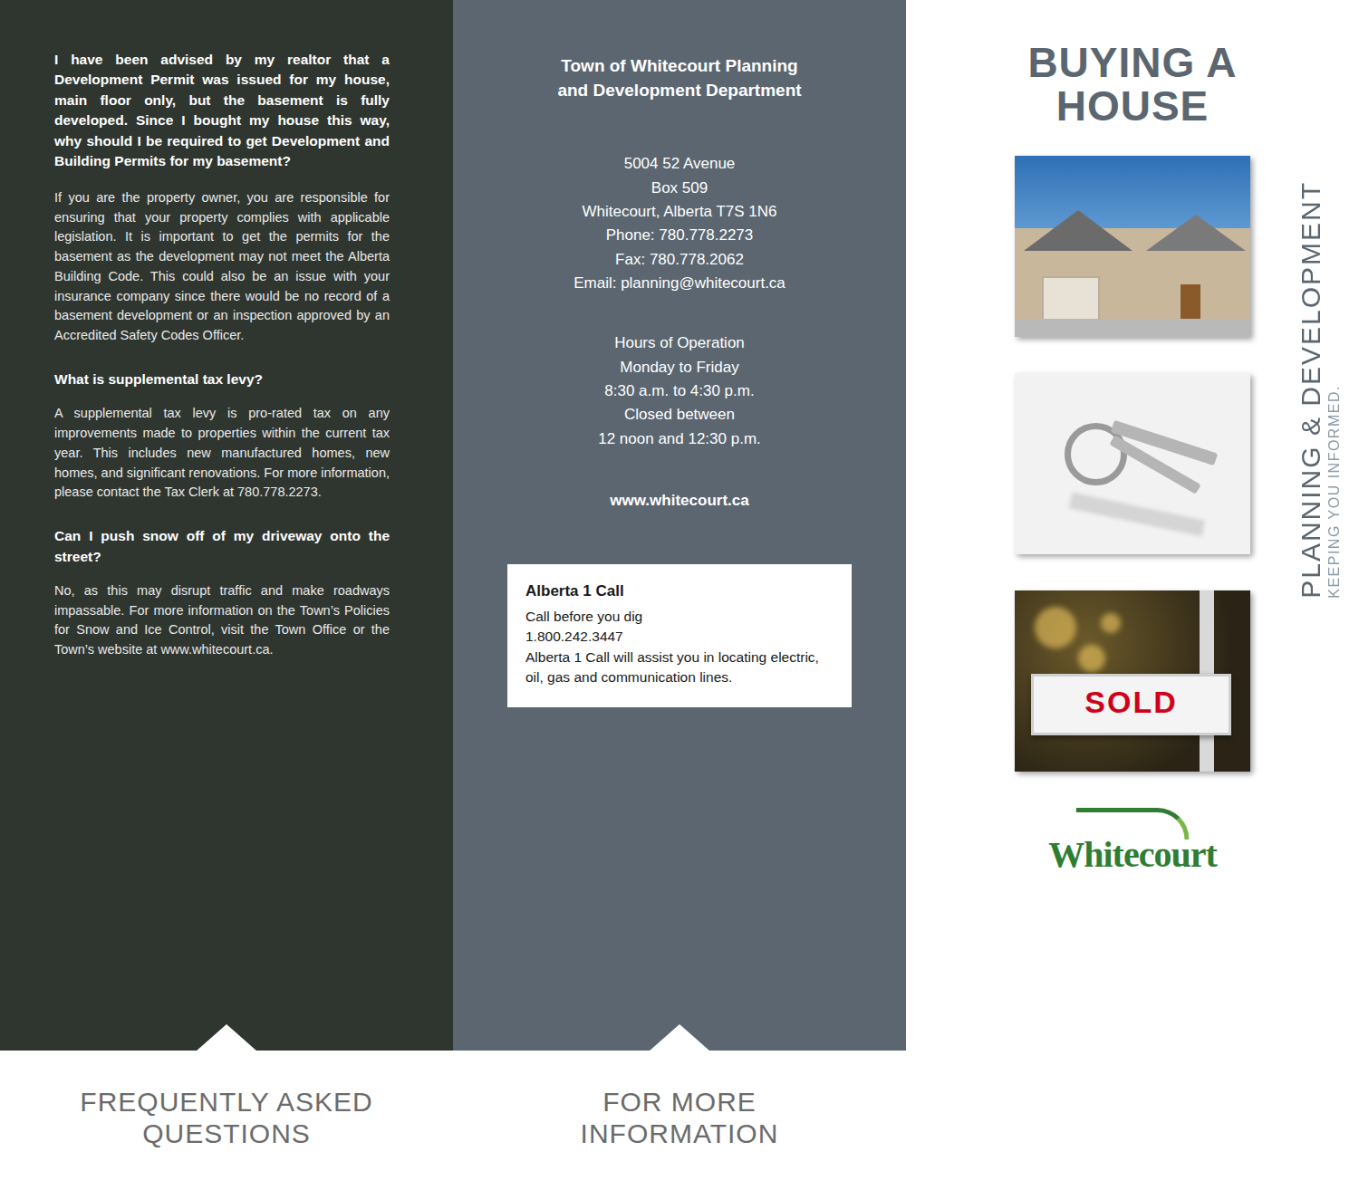I have been advised by my realtor that a Development Permit was issued for my house, main floor only, but the basement is fully developed. Since I bought my house this way, why should I be required to get Development and Building Permits for my basement?
If you are the property owner, you are responsible for ensuring that your property complies with applicable legislation. It is important to get the permits for the basement as the development may not meet the Alberta Building Code. This could also be an issue with your insurance company since there would be no record of a basement development or an inspection approved by an Accredited Safety Codes Officer.
What is supplemental tax levy?
A supplemental tax levy is pro-rated tax on any improvements made to properties within the current tax year. This includes new manufactured homes, new homes, and significant renovations. For more information, please contact the Tax Clerk at 780.778.2273.
Can I push snow off of my driveway onto the street?
No, as this may disrupt traffic and make roadways impassable. For more information on the Town’s Policies for Snow and Ice Control, visit the Town Office or the Town’s website at www.whitecourt.ca.
Town of Whitecourt Planning
and Development Department
5004 52 Avenue
Box 509
Whitecourt, Alberta T7S 1N6
Phone: 780.778.2273
Fax: 780.778.2062
Email: planning@whitecourt.ca
Hours of Operation
Monday to Friday
8:30 a.m. to 4:30 p.m.
Closed between
12 noon and 12:30 p.m.
www.whitecourt.ca
Alberta 1 Call Call before you dig
1.800.242.3447
Alberta 1 Call will assist you in locating electric, oil, gas and communication lines.
BUYING A
HOUSE
PLANNING & DEVELOPMENT
KEEPING YOU INFORMED.
SOLD
Whitecourt
FREQUENTLY ASKED
QUESTIONS
FOR MORE
INFORMATION